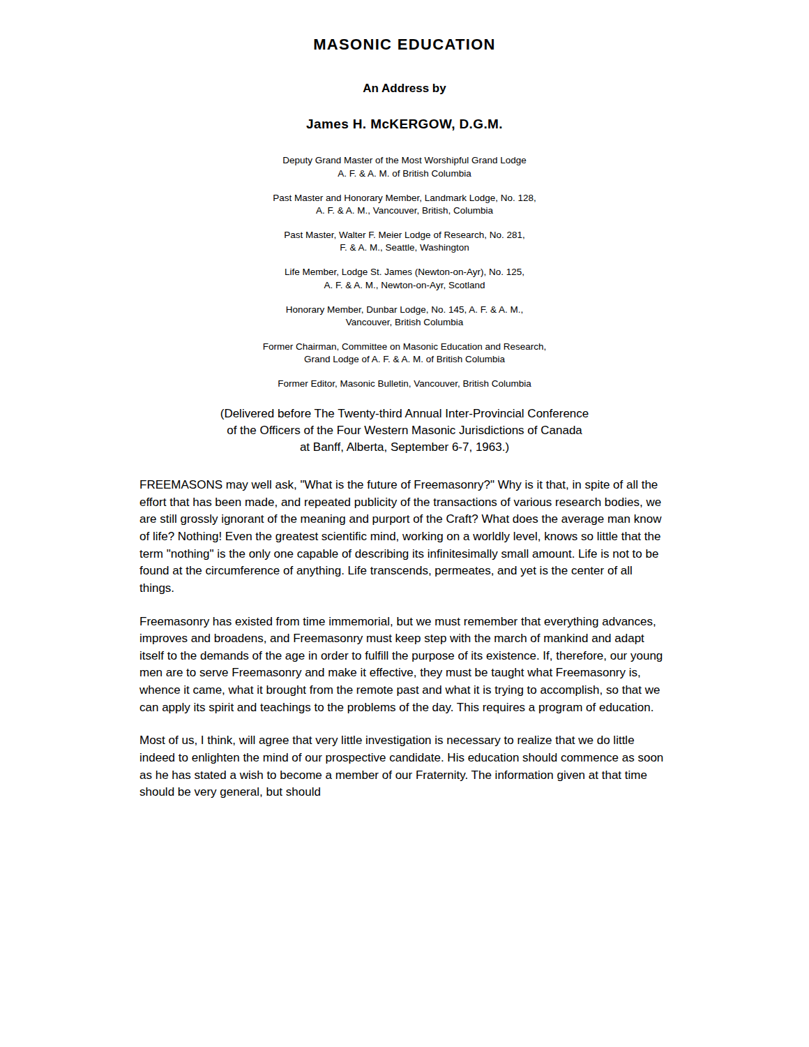MASONIC EDUCATION
An Address by
James H. McKERGOW, D.G.M.
Deputy Grand Master of the Most Worshipful Grand Lodge
A. F. & A. M. of British Columbia
Past Master and Honorary Member, Landmark Lodge, No. 128,
A. F. & A. M., Vancouver, British, Columbia
Past Master, Walter F. Meier Lodge of Research, No. 281,
F. & A. M., Seattle, Washington
Life Member, Lodge St. James (Newton-on-Ayr), No. 125,
A. F. & A. M., Newton-on-Ayr, Scotland
Honorary Member, Dunbar Lodge, No. 145, A. F. & A. M.,
Vancouver, British Columbia
Former Chairman, Committee on Masonic Education and Research,
Grand Lodge of A. F. & A. M. of British Columbia
Former Editor, Masonic Bulletin, Vancouver, British Columbia
(Delivered before The Twenty-third Annual Inter-Provincial Conference
of the Officers of the Four Western Masonic Jurisdictions of Canada
at Banff, Alberta, September 6-7, 1963.)
FREEMASONS may well ask, "What is the future of Freemasonry?" Why is it that, in spite of all the effort that has been made, and repeated publicity of the transactions of various research bodies, we are still grossly ignorant of the meaning and purport of the Craft? What does the average man know of life? Nothing! Even the greatest scientific mind, working on a worldly level, knows so little that the term "nothing" is the only one capable of describing its infinitesimally small amount. Life is not to be found at the circumference of anything. Life transcends, permeates, and yet is the center of all things.
Freemasonry has existed from time immemorial, but we must remember that everything advances, improves and broadens, and Freemasonry must keep step with the march of mankind and adapt itself to the demands of the age in order to fulfill the purpose of its existence. If, therefore, our young men are to serve Freemasonry and make it effective, they must be taught what Freemasonry is, whence it came, what it brought from the remote past and what it is trying to accomplish, so that we can apply its spirit and teachings to the problems of the day. This requires a program of education.
Most of us, I think, will agree that very little investigation is necessary to realize that we do little indeed to enlighten the mind of our prospective candidate. His education should commence as soon as he has stated a wish to become a member of our Fraternity. The information given at that time should be very general, but should